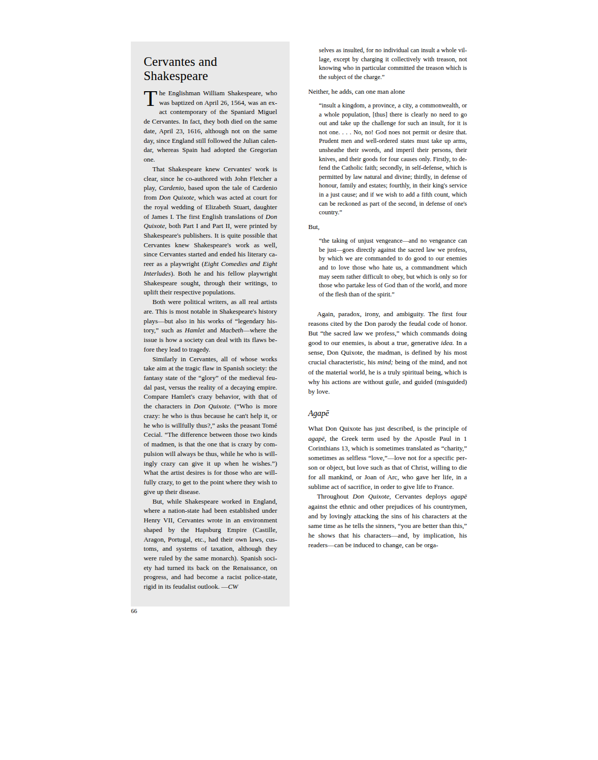Cervantes and Shakespeare
The Englishman William Shakespeare, who was baptized on April 26, 1564, was an exact contemporary of the Spaniard Miguel de Cervantes. In fact, they both died on the same date, April 23, 1616, although not on the same day, since England still followed the Julian calendar, whereas Spain had adopted the Gregorian one.
That Shakespeare knew Cervantes' work is clear, since he co-authored with John Fletcher a play, Cardenio, based upon the tale of Cardenio from Don Quixote, which was acted at court for the royal wedding of Elizabeth Stuart, daughter of James I. The first English translations of Don Quixote, both Part I and Part II, were printed by Shakespeare's publishers. It is quite possible that Cervantes knew Shakespeare's work as well, since Cervantes started and ended his literary career as a playwright (Eight Comedies and Eight Interludes). Both he and his fellow playwright Shakespeare sought, through their writings, to uplift their respective populations.
Both were political writers, as all real artists are. This is most notable in Shakespeare's history plays—but also in his works of “legendary history,” such as Hamlet and Macbeth—where the issue is how a society can deal with its flaws before they lead to tragedy.
Similarly in Cervantes, all of whose works take aim at the tragic flaw in Spanish society: the fantasy state of the “glory” of the medieval feudal past, versus the reality of a decaying empire. Compare Hamlet's crazy behavior, with that of the characters in Don Quixote. (“Who is more crazy: he who is thus because he can't help it, or he who is willfully thus?,” asks the peasant Tomé Cecial. “The difference between those two kinds of madmen, is that the one that is crazy by compulsion will always be thus, while he who is willingly crazy can give it up when he wishes.”) What the artist desires is for those who are willfully crazy, to get to the point where they wish to give up their disease.
But, while Shakespeare worked in England, where a nation-state had been established under Henry VII, Cervantes wrote in an environment shaped by the Hapsburg Empire (Castille, Aragon, Portugal, etc., had their own laws, customs, and systems of taxation, although they were ruled by the same monarch). Spanish society had turned its back on the Renaissance, on progress, and had become a racist police-state, rigid in its feudalist outlook. —CW
selves as insulted, for no individual can insult a whole village, except by charging it collectively with treason, not knowing who in particular committed the treason which is the subject of the charge.”
Neither, he adds, can one man alone
“insult a kingdom, a province, a city, a commonwealth, or a whole population, [thus] there is clearly no need to go out and take up the challenge for such an insult, for it is not one. . . . No, no! God noes not permit or desire that. Prudent men and well-ordered states must take up arms, unsheathe their swords, and imperil their persons, their knives, and their goods for four causes only. Firstly, to defend the Catholic faith; secondly, in self-defense, which is permitted by law natural and divine; thirdly, in defense of honour, family and estates; fourthly, in their king's service in a just cause; and if we wish to add a fifth count, which can be reckoned as part of the second, in defense of one's country.”
But,
“the taking of unjust vengeance—and no vengeance can be just—goes directly against the sacred law we profess, by which we are commanded to do good to our enemies and to love those who hate us, a commandment which may seem rather difficult to obey, but which is only so for those who partake less of God than of the world, and more of the flesh than of the spirit.”
Again, paradox, irony, and ambiguity. The first four reasons cited by the Don parody the feudal code of honor. But “the sacred law we profess,” which commands doing good to our enemies, is about a true, generative idea. In a sense, Don Quixote, the madman, is defined by his most crucial characteristic, his mind; being of the mind, and not of the material world, he is a truly spiritual being, which is why his actions are without guile, and guided (misguided) by love.
Agapē
What Don Quixote has just described, is the principle of agapē, the Greek term used by the Apostle Paul in 1 Corinthians 13, which is sometimes translated as “charity,” sometimes as selfless “love,”—love not for a specific person or object, but love such as that of Christ, willing to die for all mankind, or Joan of Arc, who gave her life, in a sublime act of sacrifice, in order to give life to France.
Throughout Don Quixote, Cervantes deploys agapē against the ethnic and other prejudices of his countrymen, and by lovingly attacking the sins of his characters at the same time as he tells the sinners, “you are better than this,” he shows that his characters—and, by implication, his readers—can be induced to change, can be orga-
66